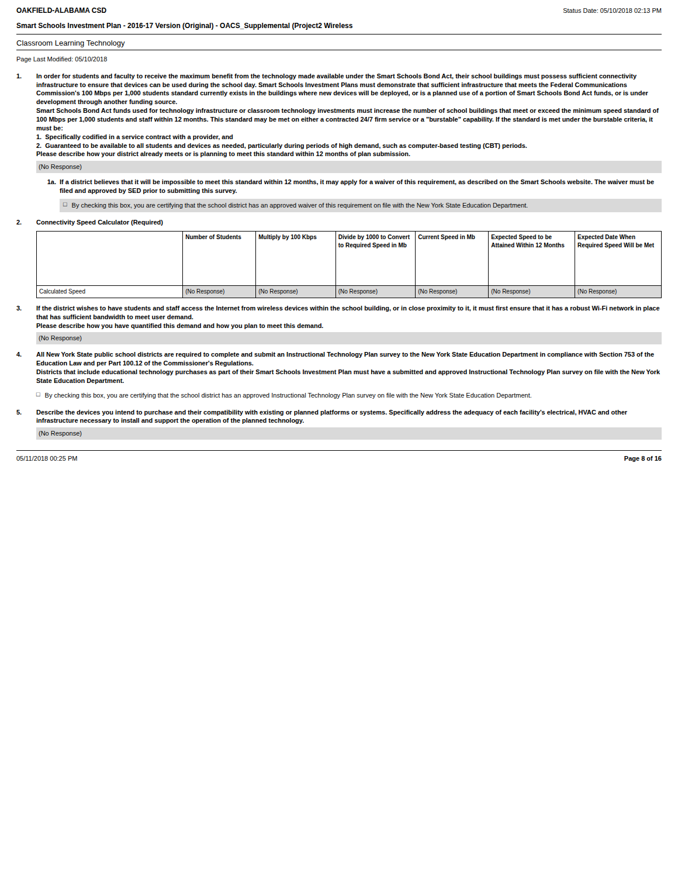OAKFIELD-ALABAMA CSD Status Date: 05/10/2018 02:13 PM
Smart Schools Investment Plan - 2016-17 Version (Original) - OACS_Supplemental (Project2 Wireless
Classroom Learning Technology
Page Last Modified: 05/10/2018
1.
In order for students and faculty to receive the maximum benefit from the technology made available under the Smart Schools Bond Act, their school buildings must possess sufficient connectivity infrastructure to ensure that devices can be used during the school day. Smart Schools Investment Plans must demonstrate that sufficient infrastructure that meets the Federal Communications Commission's 100 Mbps per 1,000 students standard currently exists in the buildings where new devices will be deployed, or is a planned use of a portion of Smart Schools Bond Act funds, or is under development through another funding source.
Smart Schools Bond Act funds used for technology infrastructure or classroom technology investments must increase the number of school buildings that meet or exceed the minimum speed standard of 100 Mbps per 1,000 students and staff within 12 months. This standard may be met on either a contracted 24/7 firm service or a "burstable" capability. If the standard is met under the burstable criteria, it must be:
1. Specifically codified in a service contract with a provider, and
2. Guaranteed to be available to all students and devices as needed, particularly during periods of high demand, such as computer-based testing (CBT) periods.
Please describe how your district already meets or is planning to meet this standard within 12 months of plan submission.
(No Response)
1a.
If a district believes that it will be impossible to meet this standard within 12 months, it may apply for a waiver of this requirement, as described on the Smart Schools website. The waiver must be filed and approved by SED prior to submitting this survey.
□ By checking this box, you are certifying that the school district has an approved waiver of this requirement on file with the New York State Education Department.
2.
Connectivity Speed Calculator (Required)
| | Number of Students | Multiply by 100 Kbps | Divide by 1000 to Convert to Required Speed in Mb | Current Speed in Mb | Expected Speed to be Attained Within 12 Months | Expected Date When Required Speed Will be Met |
| --- | --- | --- | --- | --- | --- | --- |
| Calculated Speed | (No Response) | (No Response) | (No Response) | (No Response) | (No Response) | (No Response) |
3.
If the district wishes to have students and staff access the Internet from wireless devices within the school building, or in close proximity to it, it must first ensure that it has a robust Wi-Fi network in place that has sufficient bandwidth to meet user demand.
Please describe how you have quantified this demand and how you plan to meet this demand.
(No Response)
4.
All New York State public school districts are required to complete and submit an Instructional Technology Plan survey to the New York State Education Department in compliance with Section 753 of the Education Law and per Part 100.12 of the Commissioner's Regulations.
Districts that include educational technology purchases as part of their Smart Schools Investment Plan must have a submitted and approved Instructional Technology Plan survey on file with the New York State Education Department.
□ By checking this box, you are certifying that the school district has an approved Instructional Technology Plan survey on file with the New York State Education Department.
5.
Describe the devices you intend to purchase and their compatibility with existing or planned platforms or systems. Specifically address the adequacy of each facility's electrical, HVAC and other infrastructure necessary to install and support the operation of the planned technology.
(No Response)
05/11/2018 00:25 PM Page 8 of 16